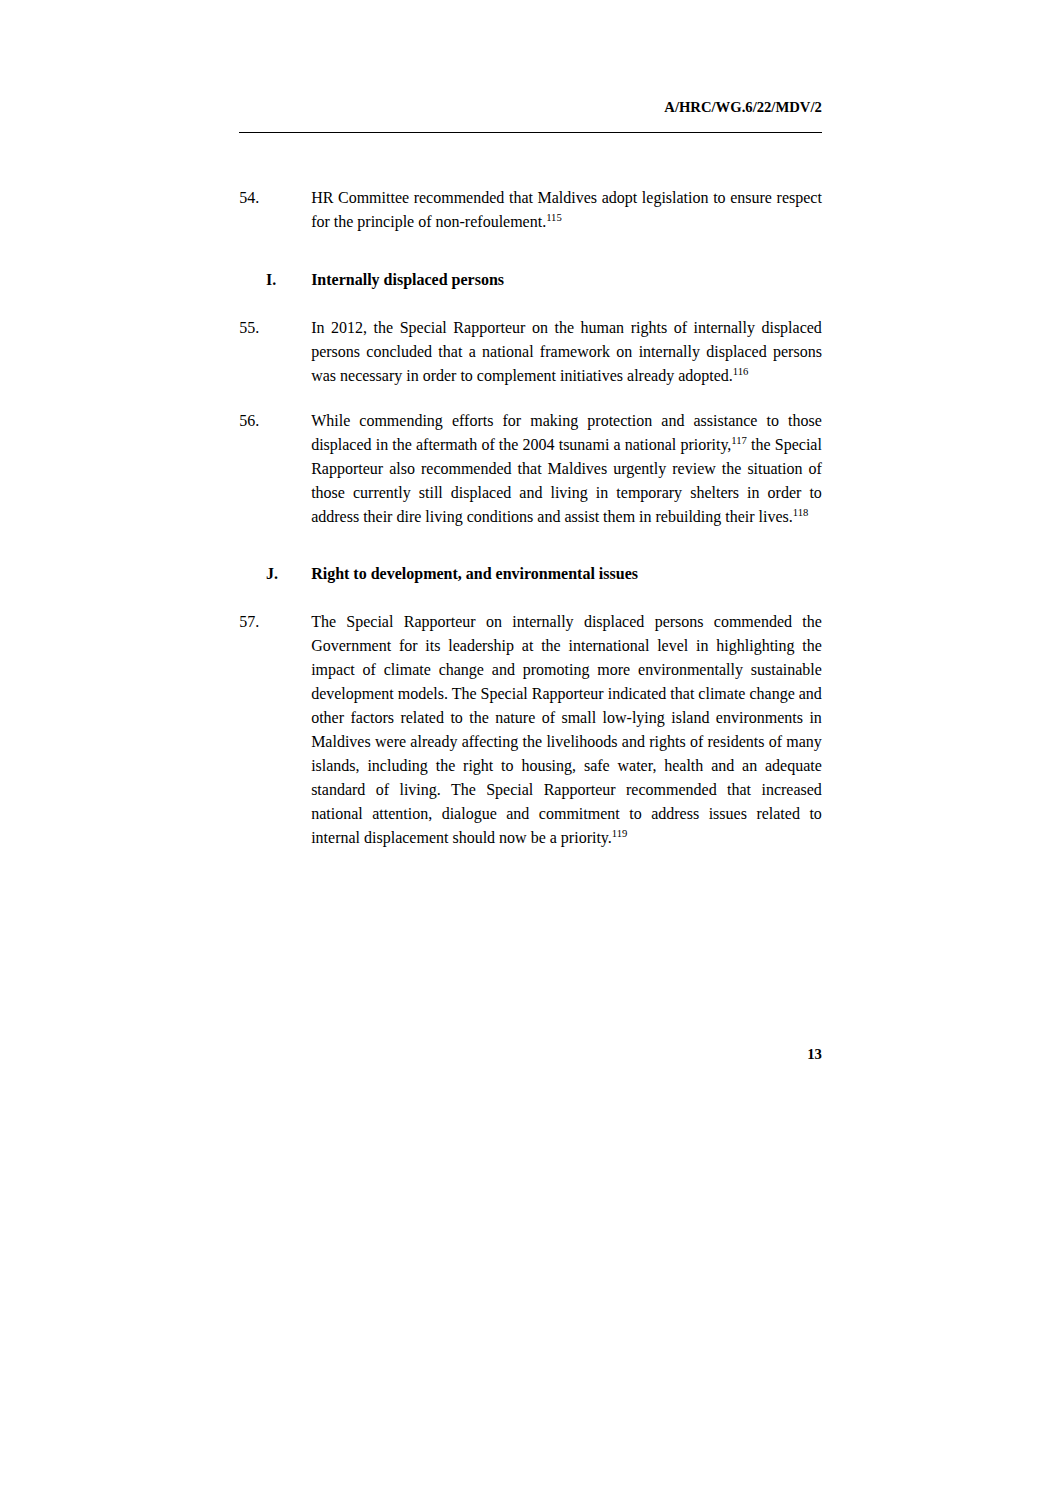A/HRC/WG.6/22/MDV/2
54. HR Committee recommended that Maldives adopt legislation to ensure respect for the principle of non-refoulement.115
I. Internally displaced persons
55. In 2012, the Special Rapporteur on the human rights of internally displaced persons concluded that a national framework on internally displaced persons was necessary in order to complement initiatives already adopted.116
56. While commending efforts for making protection and assistance to those displaced in the aftermath of the 2004 tsunami a national priority,117 the Special Rapporteur also recommended that Maldives urgently review the situation of those currently still displaced and living in temporary shelters in order to address their dire living conditions and assist them in rebuilding their lives.118
J. Right to development, and environmental issues
57. The Special Rapporteur on internally displaced persons commended the Government for its leadership at the international level in highlighting the impact of climate change and promoting more environmentally sustainable development models. The Special Rapporteur indicated that climate change and other factors related to the nature of small low-lying island environments in Maldives were already affecting the livelihoods and rights of residents of many islands, including the right to housing, safe water, health and an adequate standard of living. The Special Rapporteur recommended that increased national attention, dialogue and commitment to address issues related to internal displacement should now be a priority.119
13